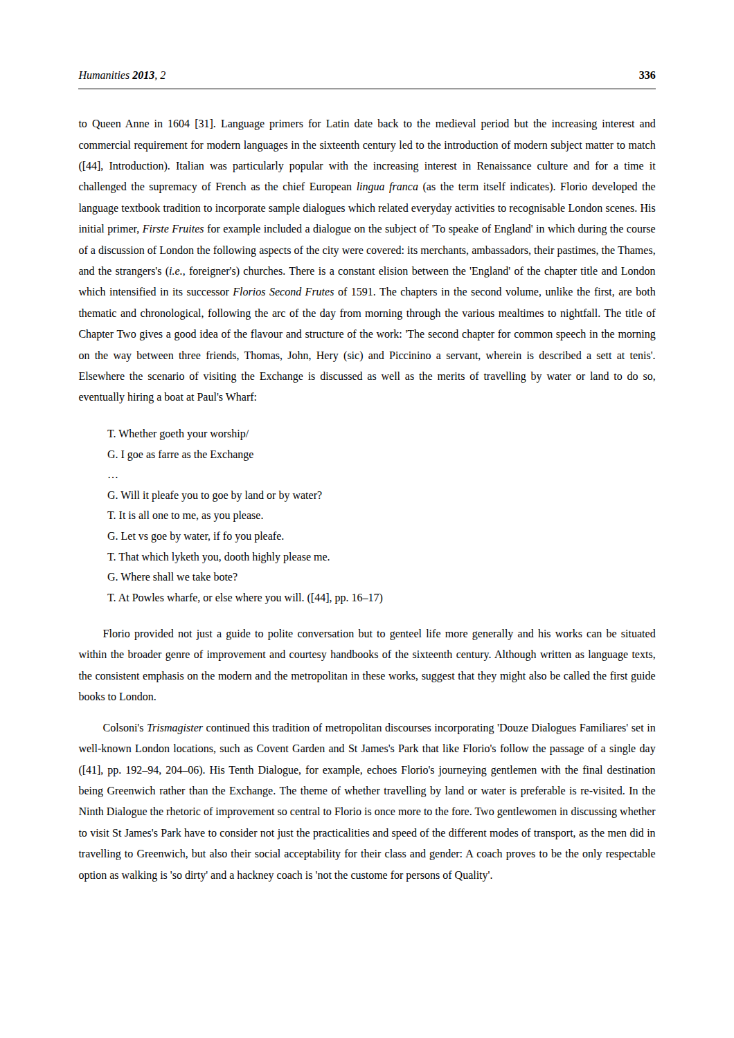Humanities 2013, 2 336
to Queen Anne in 1604 [31]. Language primers for Latin date back to the medieval period but the increasing interest and commercial requirement for modern languages in the sixteenth century led to the introduction of modern subject matter to match ([44], Introduction). Italian was particularly popular with the increasing interest in Renaissance culture and for a time it challenged the supremacy of French as the chief European lingua franca (as the term itself indicates). Florio developed the language textbook tradition to incorporate sample dialogues which related everyday activities to recognisable London scenes. His initial primer, Firste Fruites for example included a dialogue on the subject of 'To speake of England' in which during the course of a discussion of London the following aspects of the city were covered: its merchants, ambassadors, their pastimes, the Thames, and the strangers's (i.e., foreigner's) churches. There is a constant elision between the 'England' of the chapter title and London which intensified in its successor Florios Second Frutes of 1591. The chapters in the second volume, unlike the first, are both thematic and chronological, following the arc of the day from morning through the various mealtimes to nightfall. The title of Chapter Two gives a good idea of the flavour and structure of the work: 'The second chapter for common speech in the morning on the way between three friends, Thomas, John, Hery (sic) and Piccinino a servant, wherein is described a sett at tenis'. Elsewhere the scenario of visiting the Exchange is discussed as well as the merits of travelling by water or land to do so, eventually hiring a boat at Paul's Wharf:
T. Whether goeth your worship/
G. I goe as farre as the Exchange
…
G. Will it pleafe you to goe by land or by water?
T. It is all one to me, as you please.
G. Let vs goe by water, if fo you pleafe.
T. That which lyketh you, dooth highly please me.
G. Where shall we take bote?
T. At Powles wharfe, or else where you will. ([44], pp. 16–17)
Florio provided not just a guide to polite conversation but to genteel life more generally and his works can be situated within the broader genre of improvement and courtesy handbooks of the sixteenth century. Although written as language texts, the consistent emphasis on the modern and the metropolitan in these works, suggest that they might also be called the first guide books to London.
Colsoni's Trismagister continued this tradition of metropolitan discourses incorporating 'Douze Dialogues Familiares' set in well-known London locations, such as Covent Garden and St James's Park that like Florio's follow the passage of a single day ([41], pp. 192–94, 204–06). His Tenth Dialogue, for example, echoes Florio's journeying gentlemen with the final destination being Greenwich rather than the Exchange. The theme of whether travelling by land or water is preferable is re-visited. In the Ninth Dialogue the rhetoric of improvement so central to Florio is once more to the fore. Two gentlewomen in discussing whether to visit St James's Park have to consider not just the practicalities and speed of the different modes of transport, as the men did in travelling to Greenwich, but also their social acceptability for their class and gender: A coach proves to be the only respectable option as walking is 'so dirty' and a hackney coach is 'not the custome for persons of Quality'.